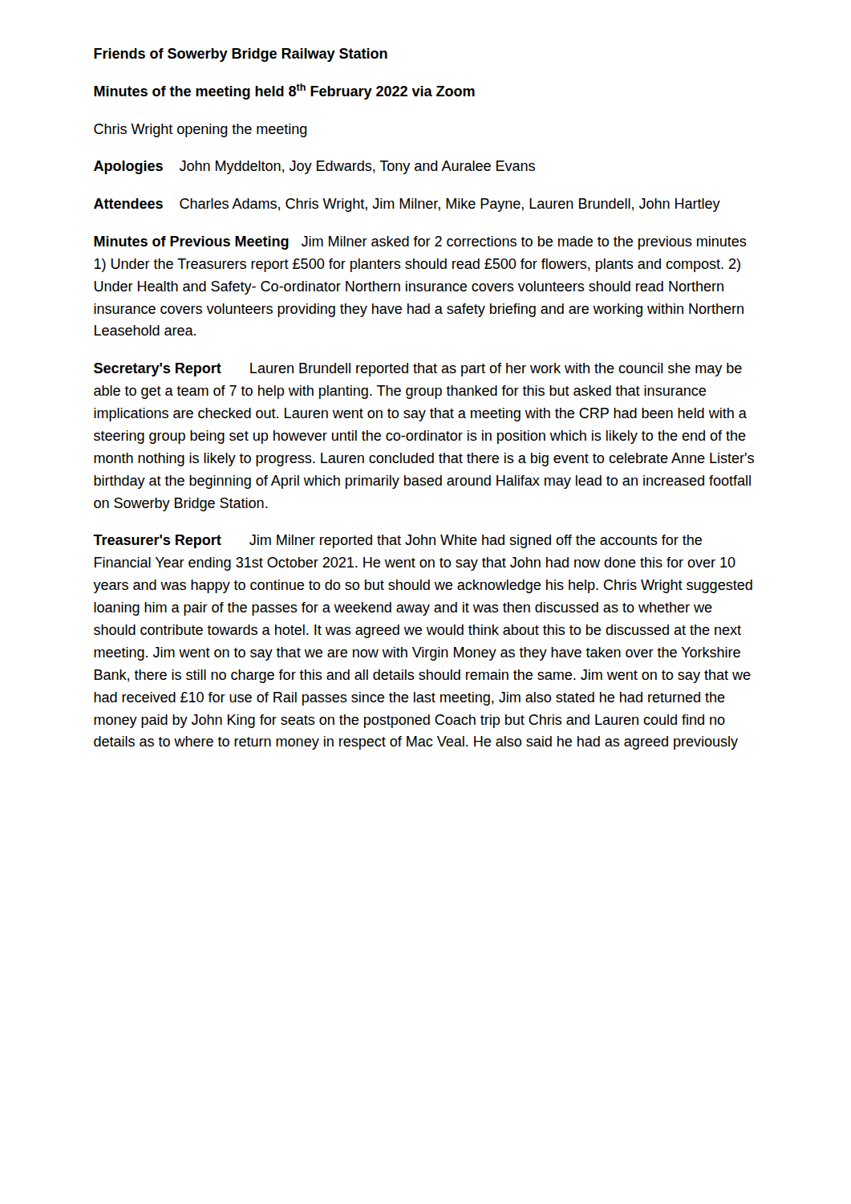Friends of Sowerby Bridge Railway Station
Minutes of the meeting held 8th February 2022 via Zoom
Chris Wright opening the meeting
Apologies John Myddelton, Joy Edwards, Tony and Auralee Evans
Attendees Charles Adams, Chris Wright, Jim Milner, Mike Payne, Lauren Brundell, John Hartley
Minutes of Previous Meeting Jim Milner asked for 2 corrections to be made to the previous minutes 1) Under the Treasurers report £500 for planters should read £500 for flowers, plants and compost. 2) Under Health and Safety- Co-ordinator Northern insurance covers volunteers should read Northern insurance covers volunteers providing they have had a safety briefing and are working within Northern Leasehold area.
Secretary's Report Lauren Brundell reported that as part of her work with the council she may be able to get a team of 7 to help with planting. The group thanked for this but asked that insurance implications are checked out. Lauren went on to say that a meeting with the CRP had been held with a steering group being set up however until the co-ordinator is in position which is likely to the end of the month nothing is likely to progress. Lauren concluded that there is a big event to celebrate Anne Lister's birthday at the beginning of April which primarily based around Halifax may lead to an increased footfall on Sowerby Bridge Station.
Treasurer's Report Jim Milner reported that John White had signed off the accounts for the Financial Year ending 31st October 2021. He went on to say that John had now done this for over 10 years and was happy to continue to do so but should we acknowledge his help. Chris Wright suggested loaning him a pair of the passes for a weekend away and it was then discussed as to whether we should contribute towards a hotel. It was agreed we would think about this to be discussed at the next meeting. Jim went on to say that we are now with Virgin Money as they have taken over the Yorkshire Bank, there is still no charge for this and all details should remain the same. Jim went on to say that we had received £10 for use of Rail passes since the last meeting, Jim also stated he had returned the money paid by John King for seats on the postponed Coach trip but Chris and Lauren could find no details as to where to return money in respect of Mac Veal. He also said he had as agreed previously